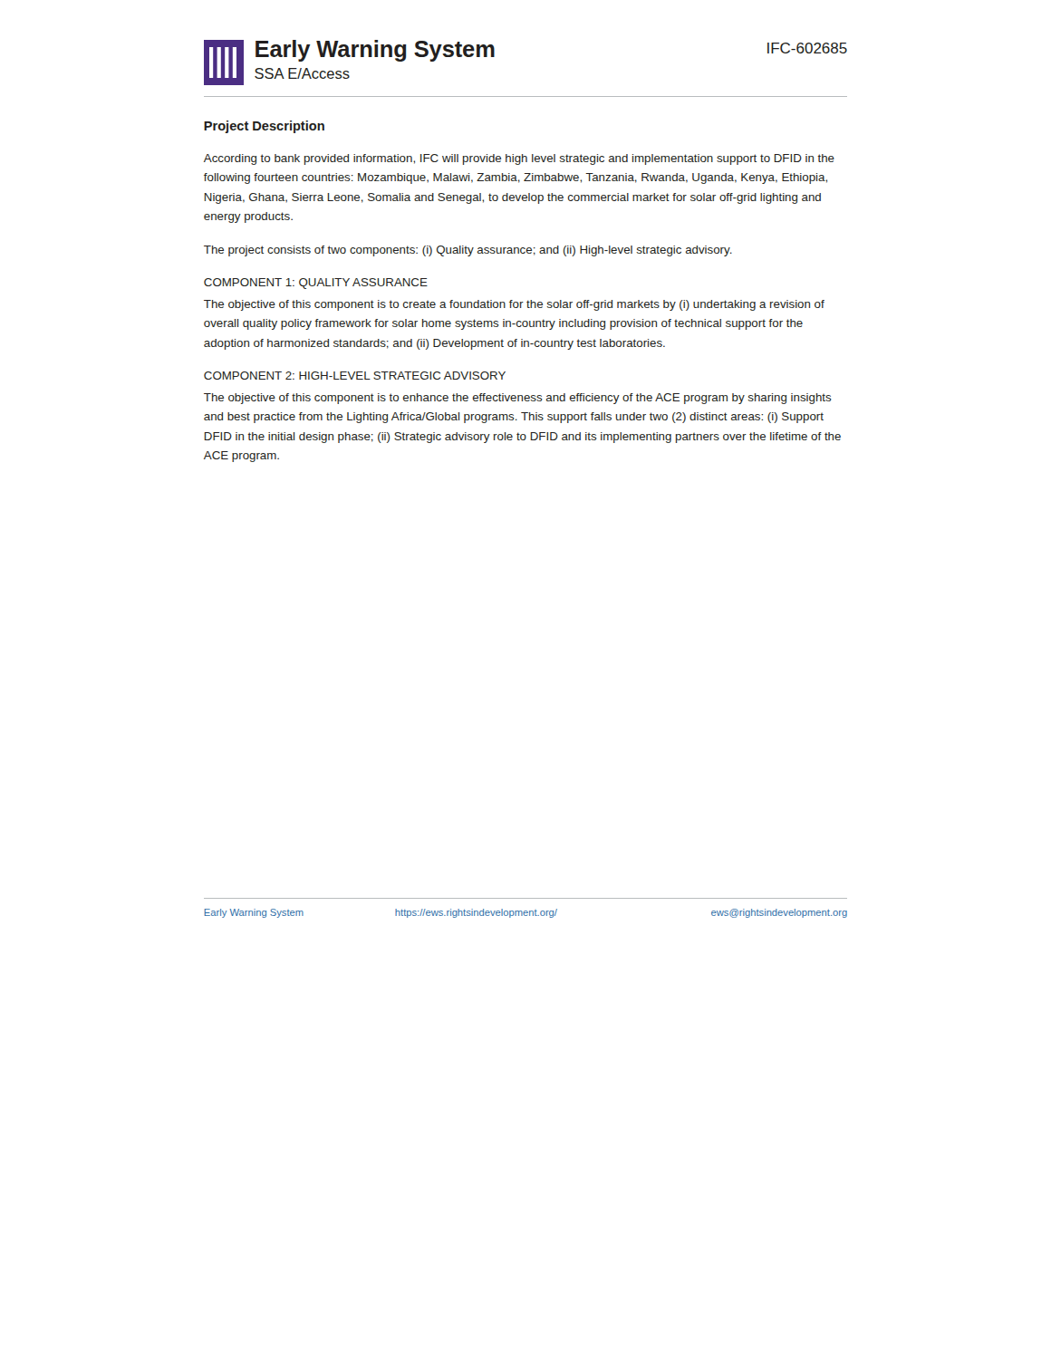Early Warning System
SSA E/Access
IFC-602685
Project Description
According to bank provided information, IFC will provide high level strategic and implementation support to DFID in the following fourteen countries: Mozambique, Malawi, Zambia, Zimbabwe, Tanzania, Rwanda, Uganda, Kenya, Ethiopia, Nigeria, Ghana, Sierra Leone, Somalia and Senegal, to develop the commercial market for solar off-grid lighting and energy products.
The project consists of two components: (i) Quality assurance; and (ii) High-level strategic advisory.
COMPONENT 1: QUALITY ASSURANCE
The objective of this component is to create a foundation for the solar off-grid markets by (i) undertaking a revision of overall quality policy framework for solar home systems in-country including provision of technical support for the adoption of harmonized standards; and (ii) Development of in-country test laboratories.
COMPONENT 2: HIGH-LEVEL STRATEGIC ADVISORY
The objective of this component is to enhance the effectiveness and efficiency of the ACE program by sharing insights and best practice from the Lighting Africa/Global programs. This support falls under two (2) distinct areas: (i) Support DFID in the initial design phase; (ii) Strategic advisory role to DFID and its implementing partners over the lifetime of the ACE program.
Early Warning System
https://ews.rightsindevelopment.org/
ews@rightsindevelopment.org